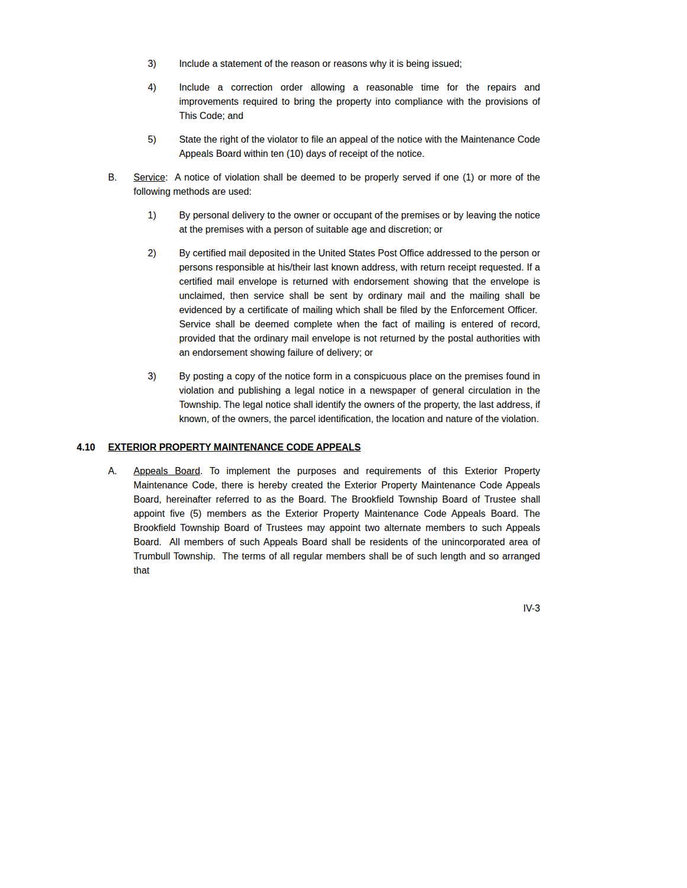3) Include a statement of the reason or reasons why it is being issued;
4) Include a correction order allowing a reasonable time for the repairs and improvements required to bring the property into compliance with the provisions of This Code; and
5) State the right of the violator to file an appeal of the notice with the Maintenance Code Appeals Board within ten (10) days of receipt of the notice.
B. Service: A notice of violation shall be deemed to be properly served if one (1) or more of the following methods are used:
1) By personal delivery to the owner or occupant of the premises or by leaving the notice at the premises with a person of suitable age and discretion; or
2) By certified mail deposited in the United States Post Office addressed to the person or persons responsible at his/their last known address, with return receipt requested. If a certified mail envelope is returned with endorsement showing that the envelope is unclaimed, then service shall be sent by ordinary mail and the mailing shall be evidenced by a certificate of mailing which shall be filed by the Enforcement Officer. Service shall be deemed complete when the fact of mailing is entered of record, provided that the ordinary mail envelope is not returned by the postal authorities with an endorsement showing failure of delivery; or
3) By posting a copy of the notice form in a conspicuous place on the premises found in violation and publishing a legal notice in a newspaper of general circulation in the Township. The legal notice shall identify the owners of the property, the last address, if known, of the owners, the parcel identification, the location and nature of the violation.
4.10 EXTERIOR PROPERTY MAINTENANCE CODE APPEALS
A. Appeals Board. To implement the purposes and requirements of this Exterior Property Maintenance Code, there is hereby created the Exterior Property Maintenance Code Appeals Board, hereinafter referred to as the Board. The Brookfield Township Board of Trustee shall appoint five (5) members as the Exterior Property Maintenance Code Appeals Board. The Brookfield Township Board of Trustees may appoint two alternate members to such Appeals Board. All members of such Appeals Board shall be residents of the unincorporated area of Trumbull Township. The terms of all regular members shall be of such length and so arranged that
IV-3